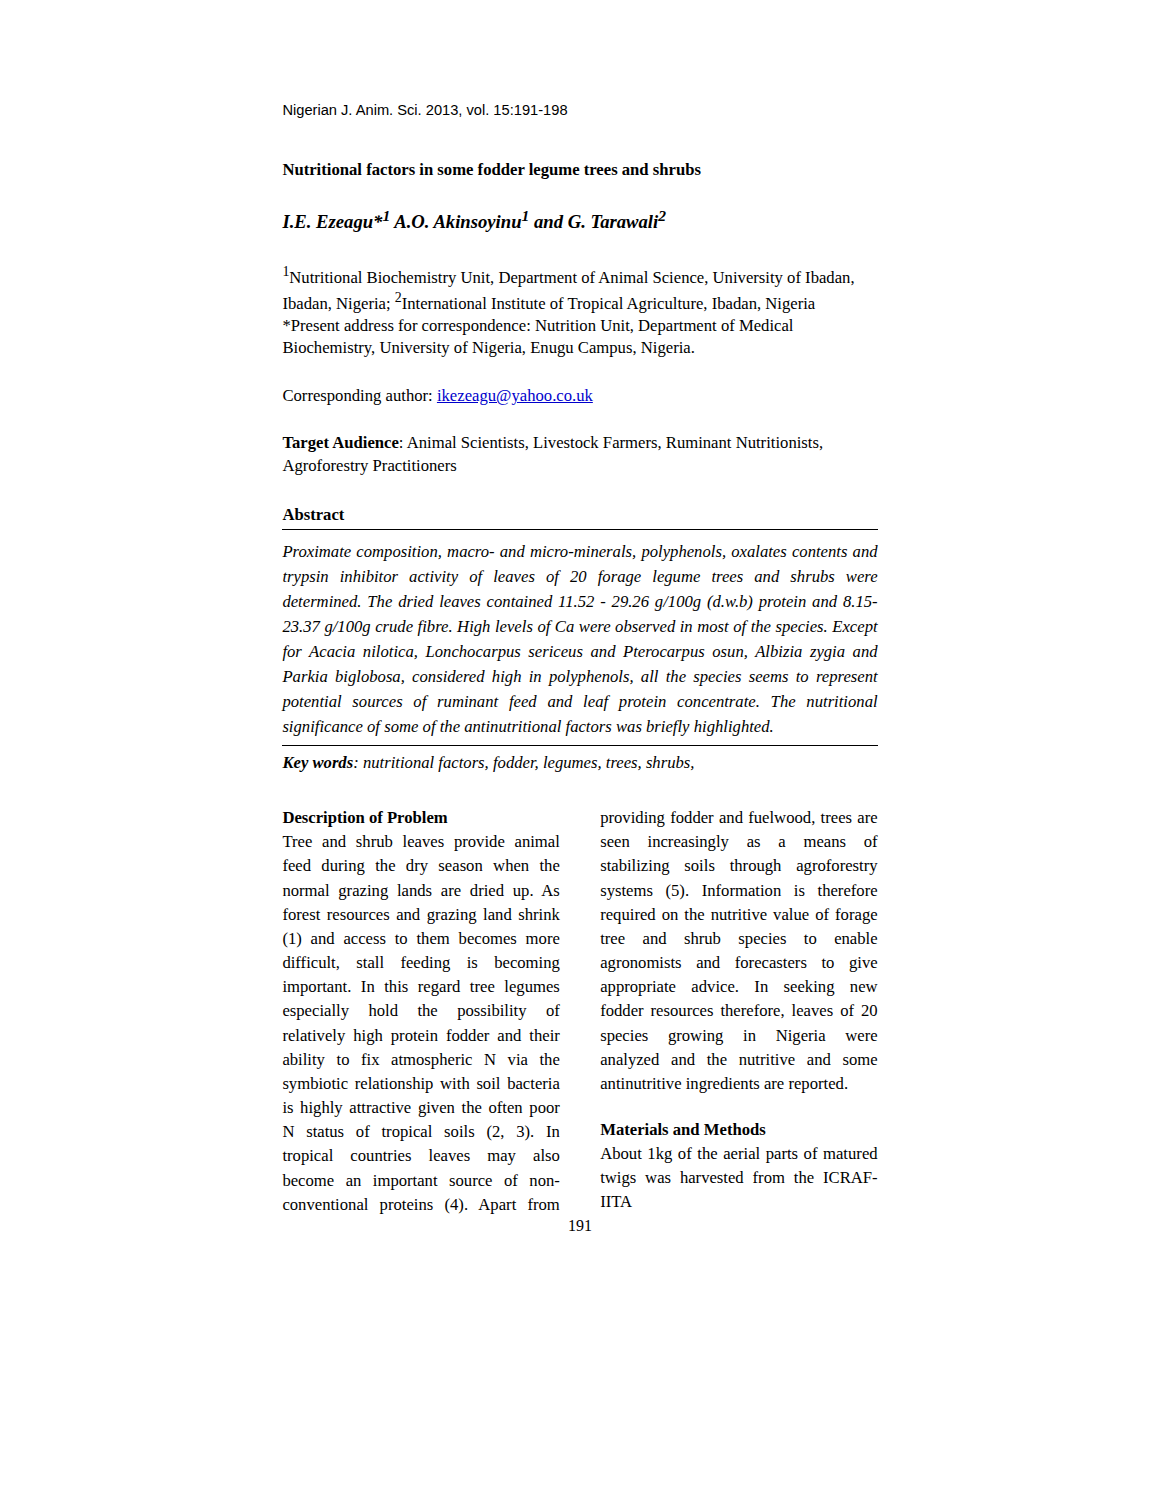Nigerian J. Anim. Sci. 2013, vol. 15:191-198
Nutritional factors in some fodder legume trees and shrubs
I.E. Ezeagu*1 A.O. Akinsoyinu1 and G. Tarawali2
1Nutritional Biochemistry Unit, Department of Animal Science, University of Ibadan, Ibadan, Nigeria; 2International Institute of Tropical Agriculture, Ibadan, Nigeria
*Present address for correspondence: Nutrition Unit, Department of Medical Biochemistry, University of Nigeria, Enugu Campus, Nigeria.
Corresponding author: ikezeagu@yahoo.co.uk
Target Audience: Animal Scientists, Livestock Farmers, Ruminant Nutritionists, Agroforestry Practitioners
Abstract
Proximate composition, macro- and micro-minerals, polyphenols, oxalates contents and trypsin inhibitor activity of leaves of 20 forage legume trees and shrubs were determined. The dried leaves contained 11.52 - 29.26 g/100g (d.w.b) protein and 8.15- 23.37 g/100g crude fibre. High levels of Ca were observed in most of the species. Except for Acacia nilotica, Lonchocarpus sericeus and Pterocarpus osun, Albizia zygia and Parkia biglobosa, considered high in polyphenols, all the species seems to represent potential sources of ruminant feed and leaf protein concentrate. The nutritional significance of some of the antinutritional factors was briefly highlighted.
Key words: nutritional factors, fodder, legumes, trees, shrubs,
Description of Problem
Tree and shrub leaves provide animal feed during the dry season when the normal grazing lands are dried up. As forest resources and grazing land shrink (1) and access to them becomes more difficult, stall feeding is becoming important. In this regard tree legumes especially hold the possibility of relatively high protein fodder and their ability to fix atmospheric N via the symbiotic relationship with soil bacteria is highly attractive given the often poor N status of tropical soils (2, 3). In tropical countries leaves may also become an important source of non-conventional proteins (4). Apart from providing fodder and fuelwood, trees are seen increasingly as a means of stabilizing soils through agroforestry systems (5). Information is therefore required on the nutritive value of forage tree and shrub species to enable agronomists and forecasters to give appropriate advice. In seeking new fodder resources therefore, leaves of 20 species growing in Nigeria were analyzed and the nutritive and some antinutritive ingredients are reported.
Materials and Methods
About 1kg of the aerial parts of matured twigs was harvested from the ICRAF-IITA
191